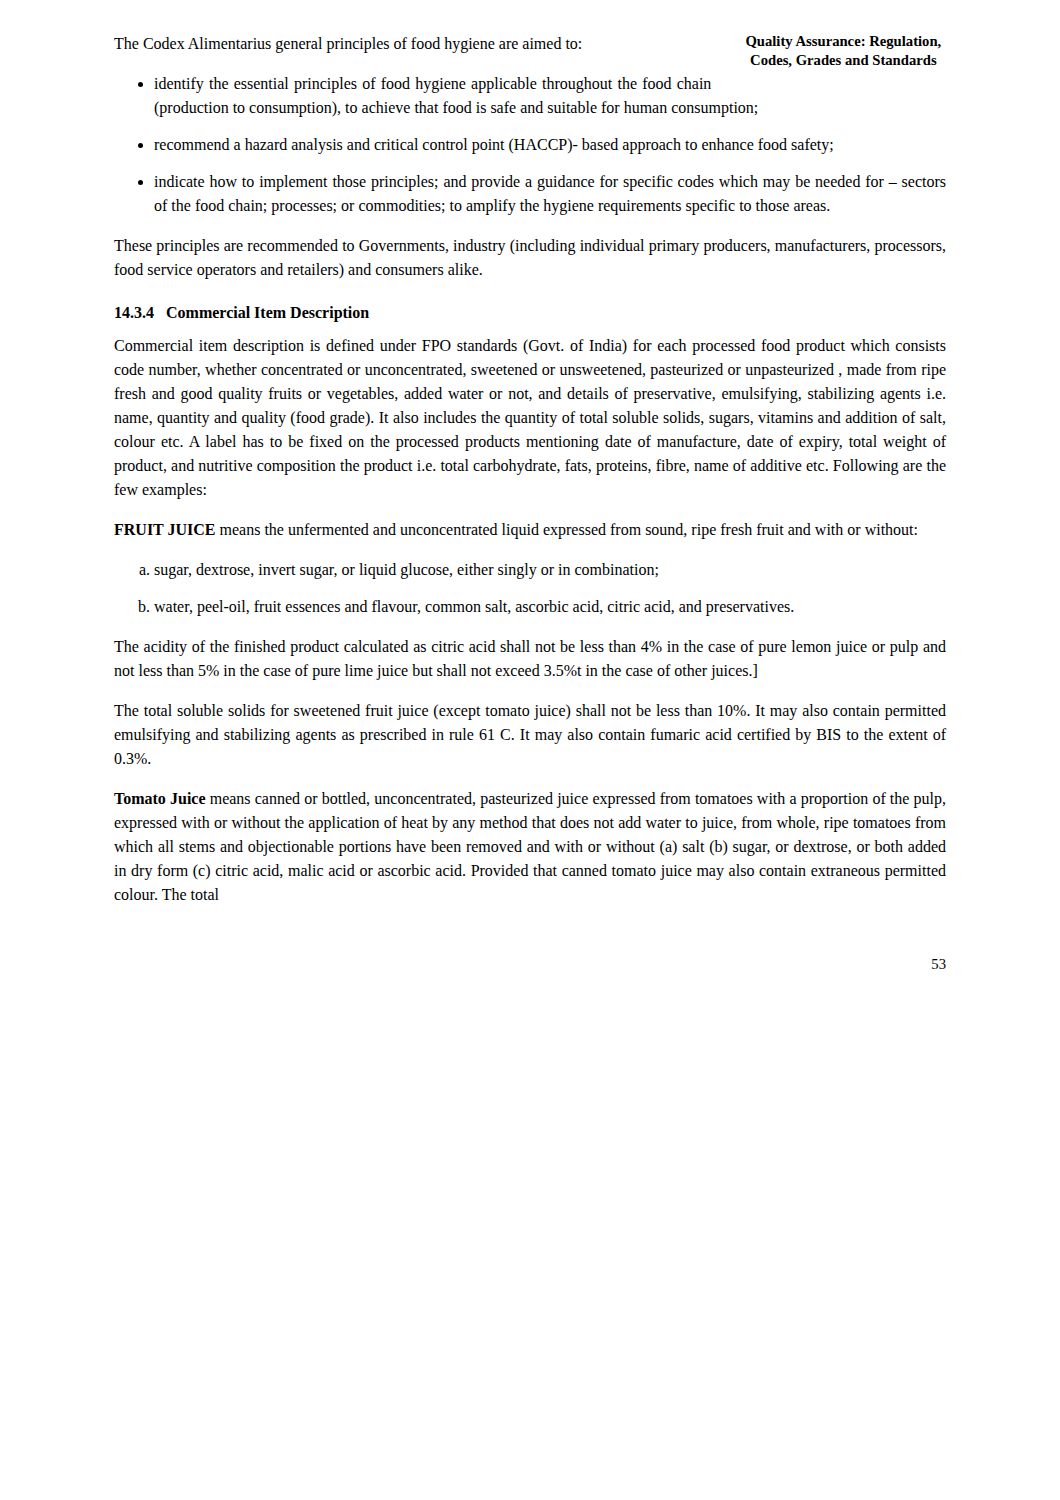Quality Assurance: Regulation, Codes, Grades and Standards
The Codex Alimentarius general principles of food hygiene are aimed to:
identify the essential principles of food hygiene applicable throughout the food chain (production to consumption), to achieve that food is safe and suitable for human consumption;
recommend a hazard analysis and critical control point (HACCP)- based approach to enhance food safety;
indicate how to implement those principles; and provide a guidance for specific codes which may be needed for – sectors of the food chain; processes; or commodities; to amplify the hygiene requirements specific to those areas.
These principles are recommended to Governments, industry (including individual primary producers, manufacturers, processors, food service operators and retailers) and consumers alike.
14.3.4 Commercial Item Description
Commercial item description is defined under FPO standards (Govt. of India) for each processed food product which consists code number, whether concentrated or unconcentrated, sweetened or unsweetened, pasteurized or unpasteurized , made from ripe fresh and good quality fruits or vegetables, added water or not, and details of preservative, emulsifying, stabilizing agents i.e. name, quantity and quality (food grade). It also includes the quantity of total soluble solids, sugars, vitamins and addition of salt, colour etc. A label has to be fixed on the processed products mentioning date of manufacture, date of expiry, total weight of product, and nutritive composition the product i.e. total carbohydrate, fats, proteins, fibre, name of additive etc. Following are the few examples:
FRUIT JUICE means the unfermented and unconcentrated liquid expressed from sound, ripe fresh fruit and with or without:
sugar, dextrose, invert sugar, or liquid glucose, either singly or in combination;
water, peel-oil, fruit essences and flavour, common salt, ascorbic acid, citric acid, and preservatives.
The acidity of the finished product calculated as citric acid shall not be less than 4% in the case of pure lemon juice or pulp and not less than 5% in the case of pure lime juice but shall not exceed 3.5%t in the case of other juices.]
The total soluble solids for sweetened fruit juice (except tomato juice) shall not be less than 10%. It may also contain permitted emulsifying and stabilizing agents as prescribed in rule 61 C. It may also contain fumaric acid certified by BIS to the extent of 0.3%.
Tomato Juice means canned or bottled, unconcentrated, pasteurized juice expressed from tomatoes with a proportion of the pulp, expressed with or without the application of heat by any method that does not add water to juice, from whole, ripe tomatoes from which all stems and objectionable portions have been removed and with or without (a) salt (b) sugar, or dextrose, or both added in dry form (c) citric acid, malic acid or ascorbic acid. Provided that canned tomato juice may also contain extraneous permitted colour. The total
53